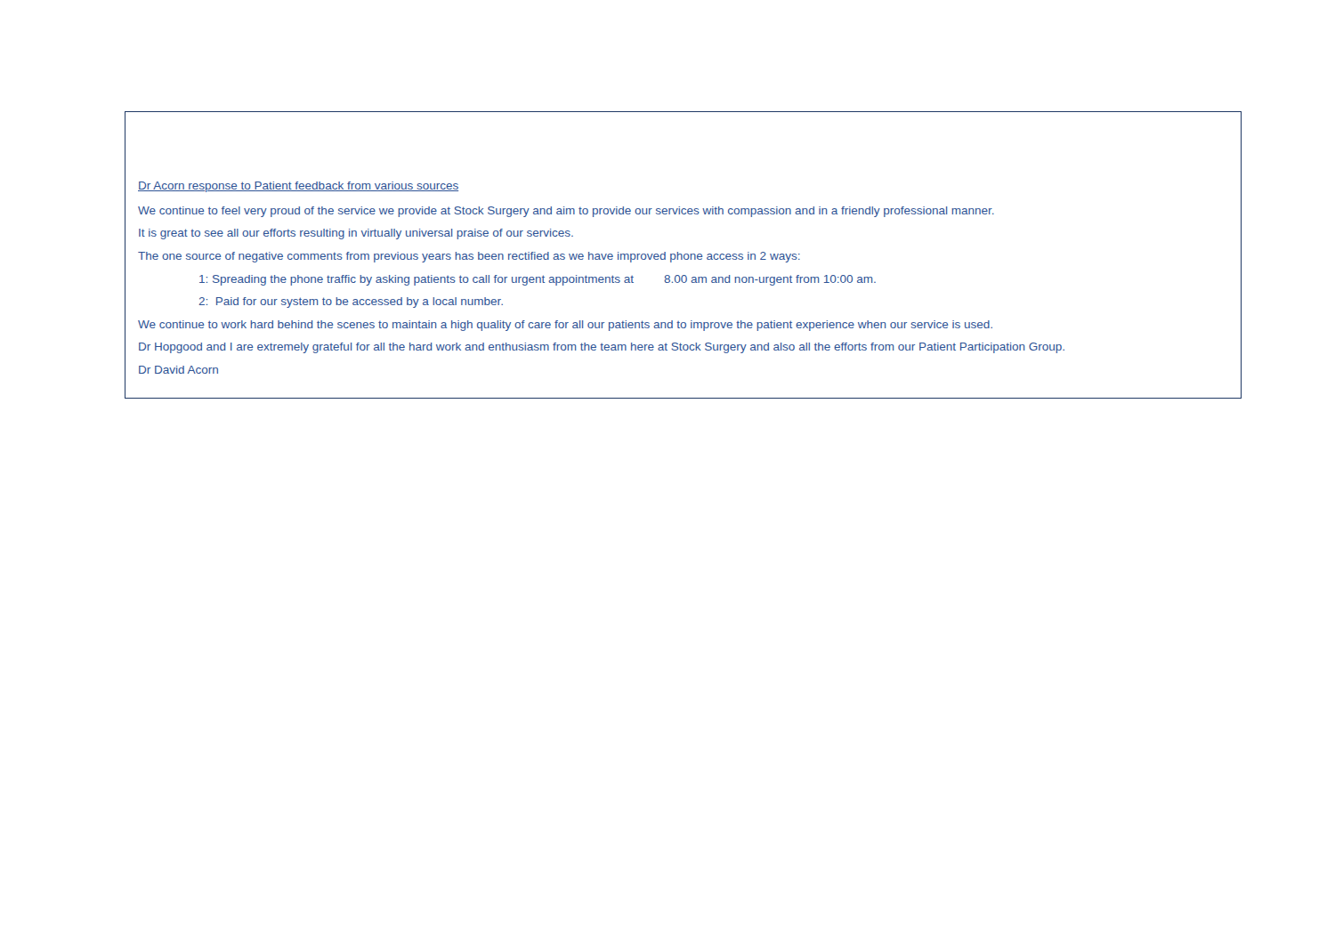Dr Acorn response to Patient feedback from various sources
We continue to feel very proud of the service we provide at Stock Surgery and aim to provide our services with compassion and in a friendly professional manner.
It is great to see all our efforts resulting in virtually universal praise of our services.
The one source of negative comments from previous years has been rectified as we have improved phone access in 2 ways:
1: Spreading the phone traffic by asking patients to call for urgent appointments at 8.00 am and non-urgent from 10:00 am.
2: Paid for our system to be accessed by a local number.
We continue to work hard behind the scenes to maintain a high quality of care for all our patients and to improve the patient experience when our service is used.
Dr Hopgood and I are extremely grateful for all the hard work and enthusiasm from the team here at Stock Surgery and also all the efforts from our Patient Participation Group.
Dr David Acorn